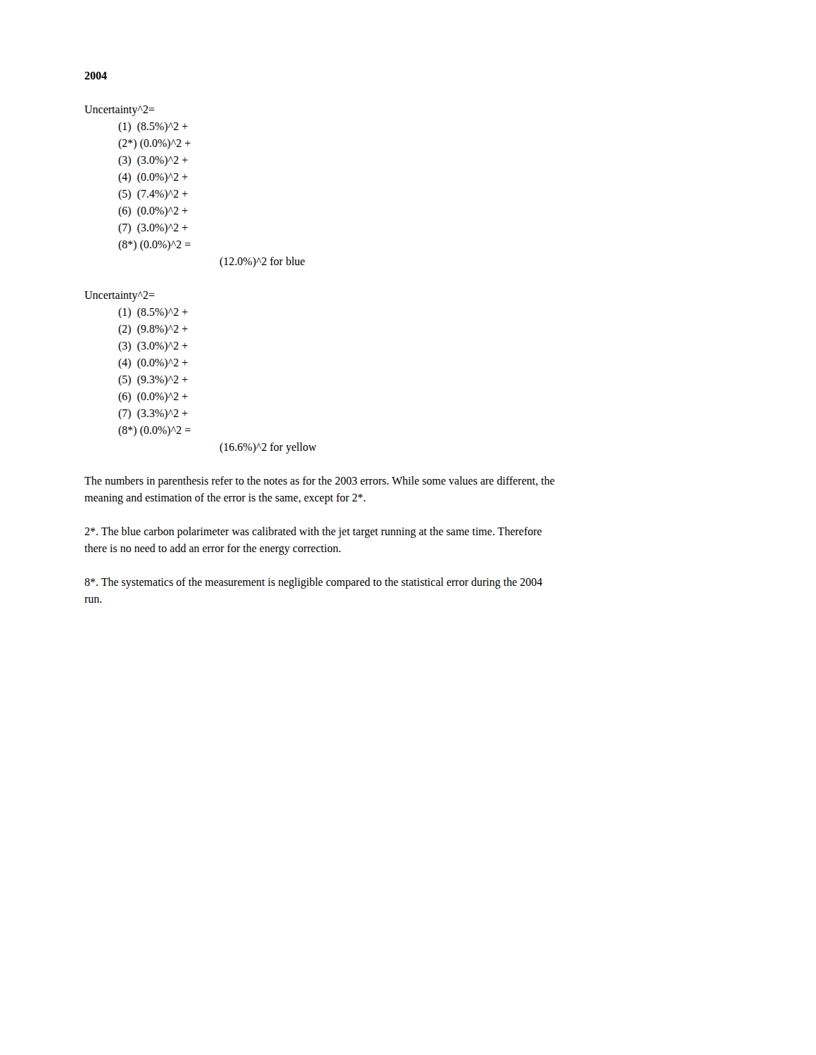2004
Uncertainty^2=
(1) (8.5%)^2 +
(2*) (0.0%)^2 +
(3) (3.0%)^2 +
(4) (0.0%)^2 +
(5) (7.4%)^2 +
(6) (0.0%)^2 +
(7) (3.0%)^2 +
(8*) (0.0%)^2 =
(12.0%)^2 for blue
Uncertainty^2=
(1) (8.5%)^2 +
(2) (9.8%)^2 +
(3) (3.0%)^2 +
(4) (0.0%)^2 +
(5) (9.3%)^2 +
(6) (0.0%)^2 +
(7) (3.3%)^2 +
(8*) (0.0%)^2 =
(16.6%)^2 for yellow
The numbers in parenthesis refer to the notes as for the 2003 errors. While some values are different, the meaning and estimation of the error is the same, except for 2*.
2*. The blue carbon polarimeter was calibrated with the jet target running at the same time. Therefore there is no need to add an error for the energy correction.
8*. The systematics of the measurement is negligible compared to the statistical error during the 2004 run.